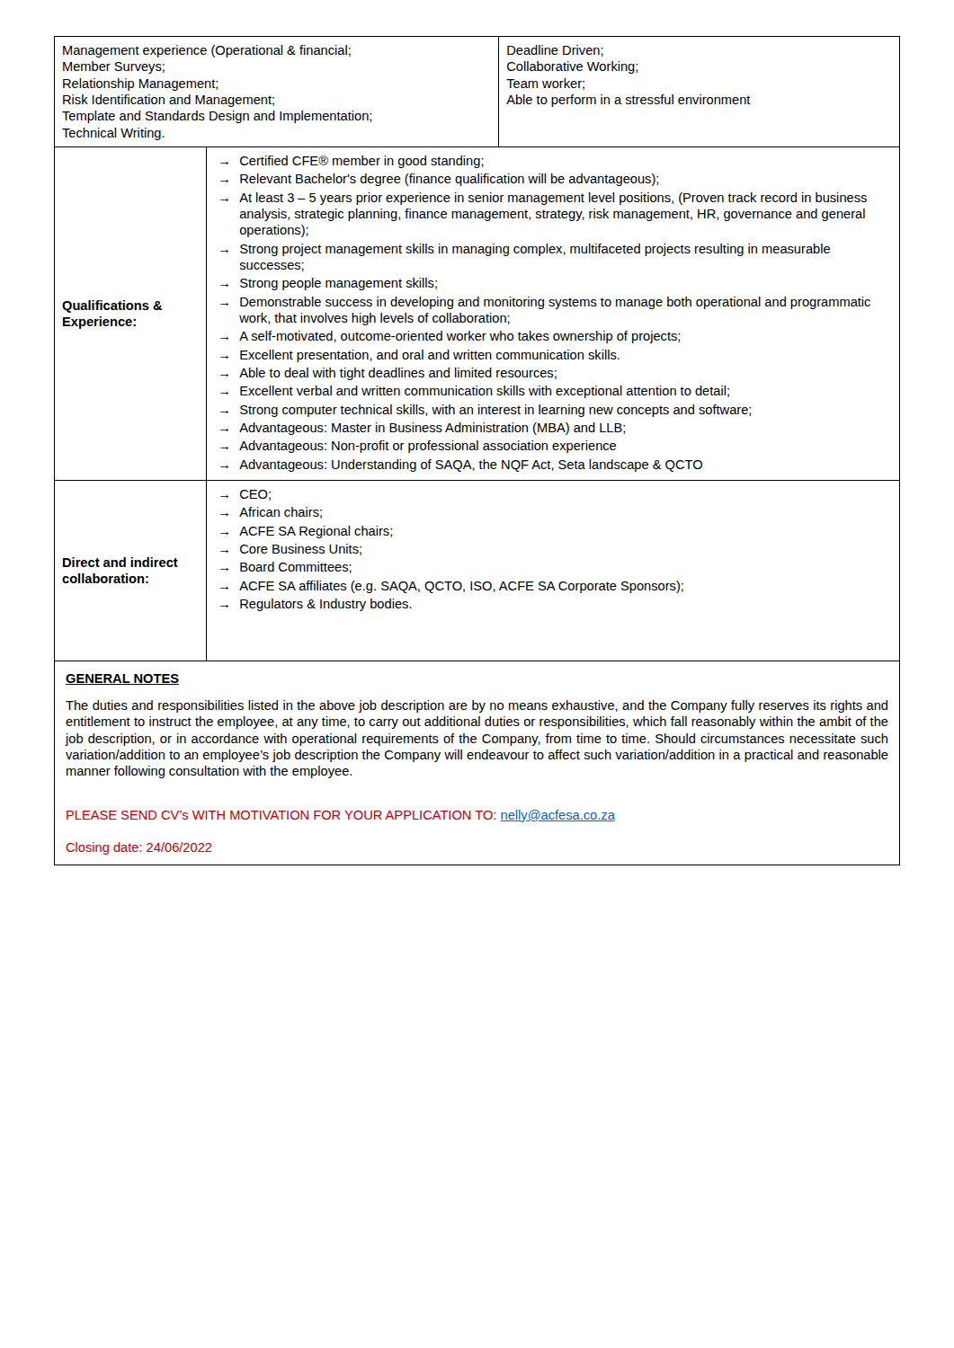| Management experience (Operational & financial; Member Surveys; Relationship Management; Risk Identification and Management; Template and Standards Design and Implementation; Technical Writing. | Deadline Driven; Collaborative Working; Team worker; Able to perform in a stressful environment |
| Qualifications & Experience: | Certified CFE® member in good standing; Relevant Bachelor's degree (finance qualification will be advantageous); At least 3 – 5 years prior experience in senior management level positions, (Proven track record in business analysis, strategic planning, finance management, strategy, risk management, HR, governance and general operations); Strong project management skills in managing complex, multifaceted projects resulting in measurable successes; Strong people management skills; Demonstrable success in developing and monitoring systems to manage both operational and programmatic work, that involves high levels of collaboration; A self-motivated, outcome-oriented worker who takes ownership of projects; Excellent presentation, and oral and written communication skills. Able to deal with tight deadlines and limited resources; Excellent verbal and written communication skills with exceptional attention to detail; Strong computer technical skills, with an interest in learning new concepts and software; Advantageous: Master in Business Administration (MBA) and LLB; Advantageous: Non-profit or professional association experience Advantageous: Understanding of SAQA, the NQF Act, Seta landscape & QCTO |
| Direct and indirect collaboration: | CEO; African chairs; ACFE SA Regional chairs; Core Business Units; Board Committees; ACFE SA affiliates (e.g. SAQA, QCTO, ISO, ACFE SA Corporate Sponsors); Regulators & Industry bodies. |
| GENERAL NOTES The duties and responsibilities listed in the above job description are by no means exhaustive, and the Company fully reserves its rights and entitlement to instruct the employee, at any time, to carry out additional duties or responsibilities, which fall reasonably within the ambit of the job description, or in accordance with operational requirements of the Company, from time to time. Should circumstances necessitate such variation/addition to an employee’s job description the Company will endeavour to affect such variation/addition in a practical and reasonable manner following consultation with the employee. PLEASE SEND CV’s WITH MOTIVATION FOR YOUR APPLICATION TO: nelly@acfesa.co.za Closing date: 24/06/2022 |